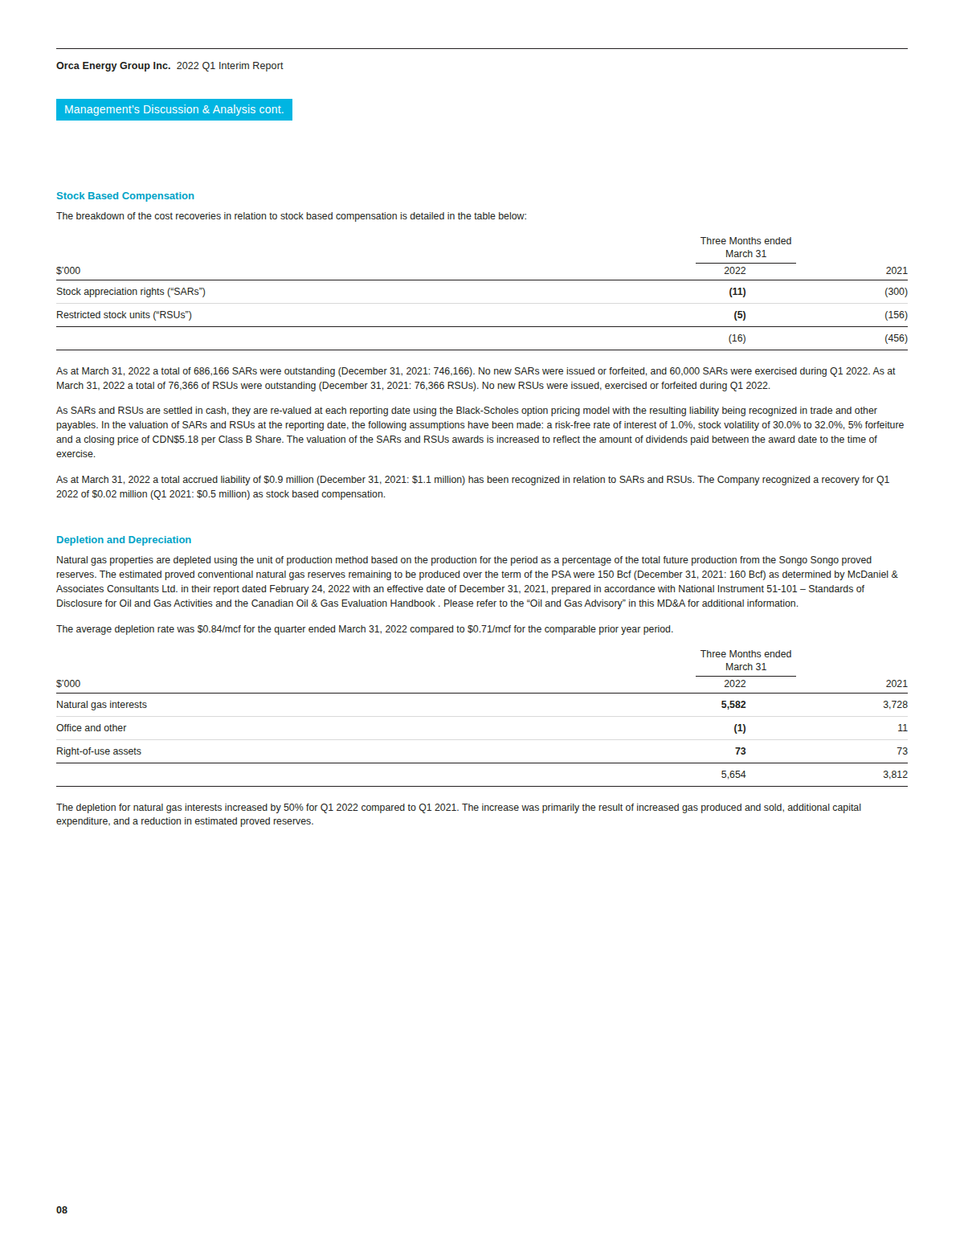Orca Energy Group Inc. 2022 Q1 Interim Report
Management’s Discussion & Analysis cont.
Stock Based Compensation
The breakdown of the cost recoveries in relation to stock based compensation is detailed in the table below:
| | Three Months ended March 31 |
| $’000 | 2022 | 2021 |
| Stock appreciation rights (“SARs”) | (11) | (300) |
| Restricted stock units (“RSUs”) | (5) | (156) |
| | (16) | (456) |
As at March 31, 2022 a total of 686,166 SARs were outstanding (December 31, 2021: 746,166). No new SARs were issued or forfeited, and 60,000 SARs were exercised during Q1 2022. As at March 31, 2022 a total of 76,366 of RSUs were outstanding (December 31, 2021: 76,366 RSUs). No new RSUs were issued, exercised or forfeited during Q1 2022.
As SARs and RSUs are settled in cash, they are re-valued at each reporting date using the Black-Scholes option pricing model with the resulting liability being recognized in trade and other payables. In the valuation of SARs and RSUs at the reporting date, the following assumptions have been made: a risk-free rate of interest of 1.0%, stock volatility of 30.0% to 32.0%, 5% forfeiture and a closing price of CDN$5.18 per Class B Share. The valuation of the SARs and RSUs awards is increased to reflect the amount of dividends paid between the award date to the time of exercise.
As at March 31, 2022 a total accrued liability of $0.9 million (December 31, 2021: $1.1 million) has been recognized in relation to SARs and RSUs. The Company recognized a recovery for Q1 2022 of $0.02 million (Q1 2021: $0.5 million) as stock based compensation.
Depletion and Depreciation
Natural gas properties are depleted using the unit of production method based on the production for the period as a percentage of the total future production from the Songo Songo proved reserves. The estimated proved conventional natural gas reserves remaining to be produced over the term of the PSA were 150 Bcf (December 31, 2021: 160 Bcf) as determined by McDaniel & Associates Consultants Ltd. in their report dated February 24, 2022 with an effective date of December 31, 2021, prepared in accordance with National Instrument 51-101 – Standards of Disclosure for Oil and Gas Activities and the Canadian Oil & Gas Evaluation Handbook . Please refer to the “Oil and Gas Advisory” in this MD&A for additional information.
The average depletion rate was $0.84/mcf for the quarter ended March 31, 2022 compared to $0.71/mcf for the comparable prior year period.
| | Three Months ended March 31 |
| $’000 | 2022 | 2021 |
| Natural gas interests | 5,582 | 3,728 |
| Office and other | (1) | 11 |
| Right-of-use assets | 73 | 73 |
| | 5,654 | 3,812 |
The depletion for natural gas interests increased by 50% for Q1 2022 compared to Q1 2021. The increase was primarily the result of increased gas produced and sold, additional capital expenditure, and a reduction in estimated proved reserves.
08